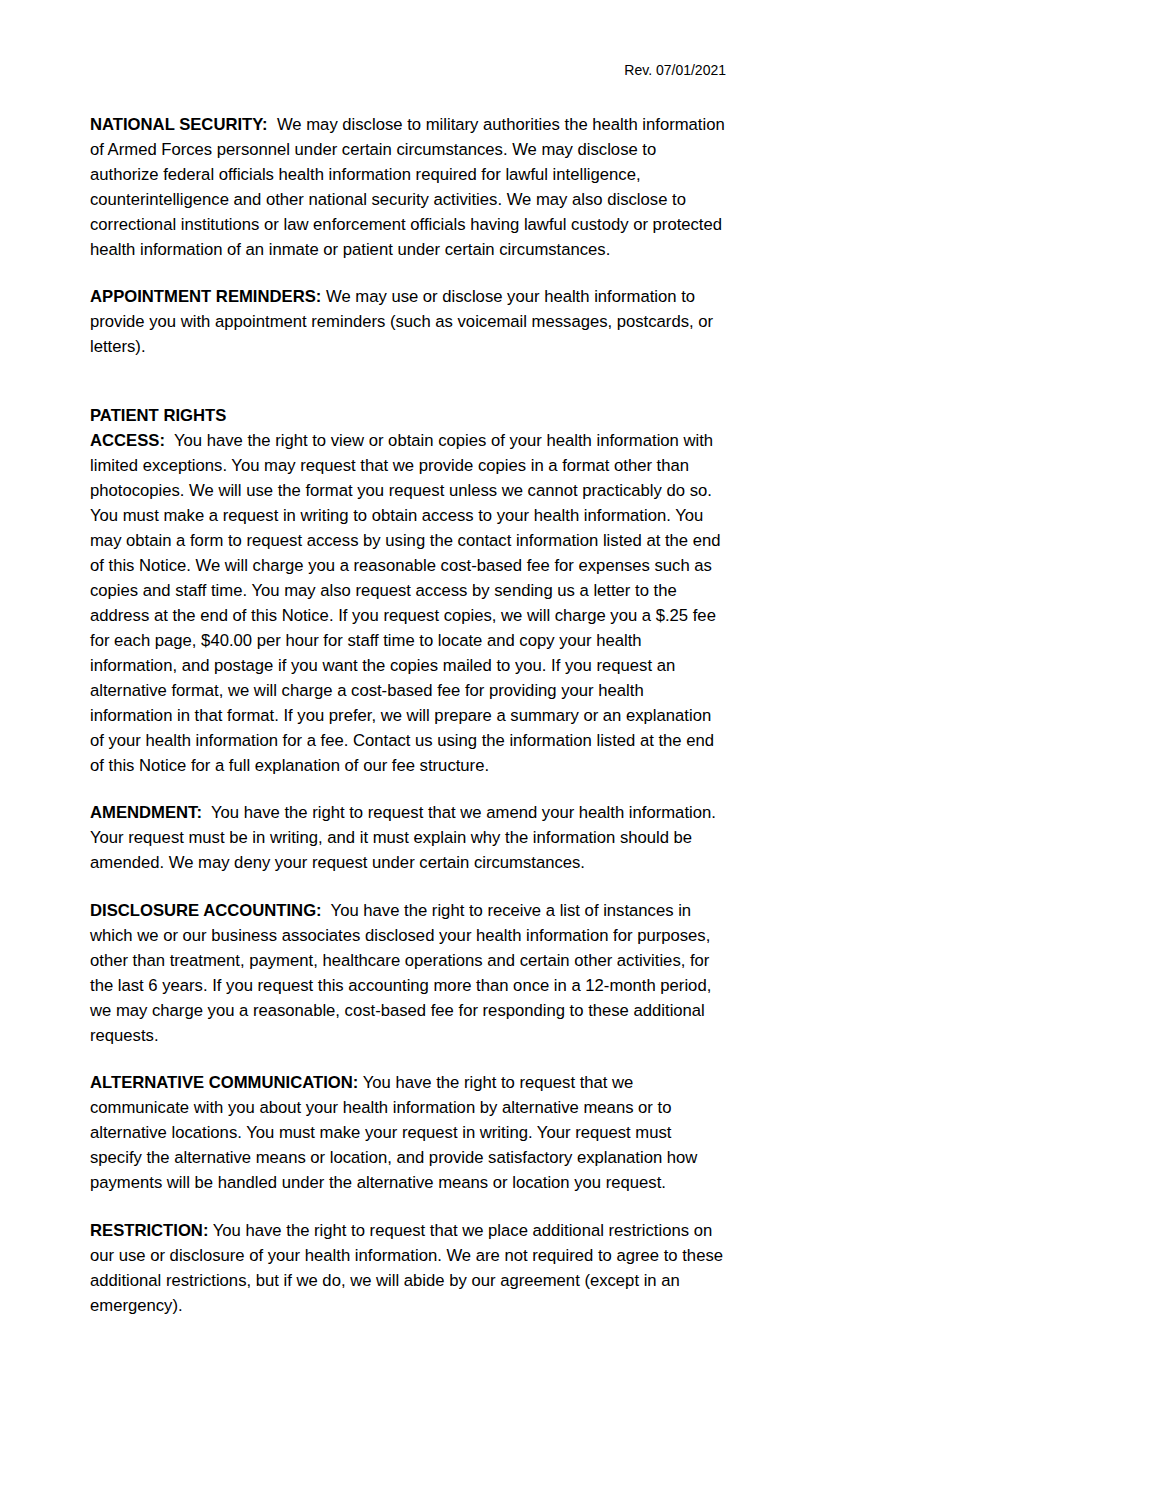Rev. 07/01/2021
NATIONAL SECURITY: We may disclose to military authorities the health information of Armed Forces personnel under certain circumstances. We may disclose to authorize federal officials health information required for lawful intelligence, counterintelligence and other national security activities. We may also disclose to correctional institutions or law enforcement officials having lawful custody or protected health information of an inmate or patient under certain circumstances.
APPOINTMENT REMINDERS: We may use or disclose your health information to provide you with appointment reminders (such as voicemail messages, postcards, or letters).
PATIENT RIGHTS
ACCESS: You have the right to view or obtain copies of your health information with limited exceptions. You may request that we provide copies in a format other than photocopies. We will use the format you request unless we cannot practicably do so. You must make a request in writing to obtain access to your health information. You may obtain a form to request access by using the contact information listed at the end of this Notice. We will charge you a reasonable cost-based fee for expenses such as copies and staff time. You may also request access by sending us a letter to the address at the end of this Notice. If you request copies, we will charge you a $.25 fee for each page, $40.00 per hour for staff time to locate and copy your health information, and postage if you want the copies mailed to you. If you request an alternative format, we will charge a cost-based fee for providing your health information in that format. If you prefer, we will prepare a summary or an explanation of your health information for a fee. Contact us using the information listed at the end of this Notice for a full explanation of our fee structure.
AMENDMENT: You have the right to request that we amend your health information. Your request must be in writing, and it must explain why the information should be amended. We may deny your request under certain circumstances.
DISCLOSURE ACCOUNTING: You have the right to receive a list of instances in which we or our business associates disclosed your health information for purposes, other than treatment, payment, healthcare operations and certain other activities, for the last 6 years. If you request this accounting more than once in a 12-month period, we may charge you a reasonable, cost-based fee for responding to these additional requests.
ALTERNATIVE COMMUNICATION: You have the right to request that we communicate with you about your health information by alternative means or to alternative locations. You must make your request in writing. Your request must specify the alternative means or location, and provide satisfactory explanation how payments will be handled under the alternative means or location you request.
RESTRICTION: You have the right to request that we place additional restrictions on our use or disclosure of your health information. We are not required to agree to these additional restrictions, but if we do, we will abide by our agreement (except in an emergency).